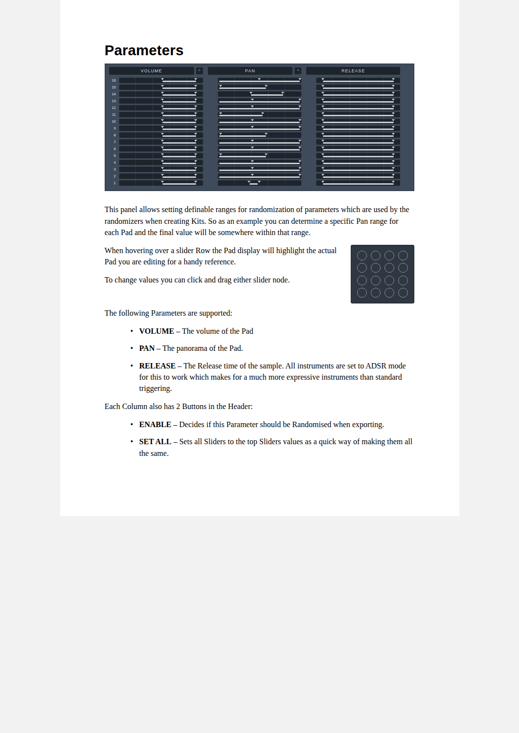Parameters
VOLUME
^
16
15
14
13
12
11
10
9
8
7
6
5
4
3
2
1
PAN
^
RELEASE
This panel allows setting definable ranges for randomization of parameters which are used by the randomizers when creating Kits. So as an example you can determine a specific Pan range for each Pad and the final value will be somewhere within that range.
When hovering over a slider Row the Pad display will highlight the actual Pad you are editing for a handy reference.
To change values you can click and drag either slider node.
The following Parameters are supported:
VOLUME – The volume of the Pad
PAN – The panorama of the Pad.
RELEASE – The Release time of the sample. All instruments are set to ADSR mode for this to work which makes for a much more expressive instruments than standard triggering.
Each Column also has 2 Buttons in the Header:
ENABLE – Decides if this Parameter should be Randomised when exporting.
SET ALL – Sets all Sliders to the top Sliders values as a quick way of making them all the same.